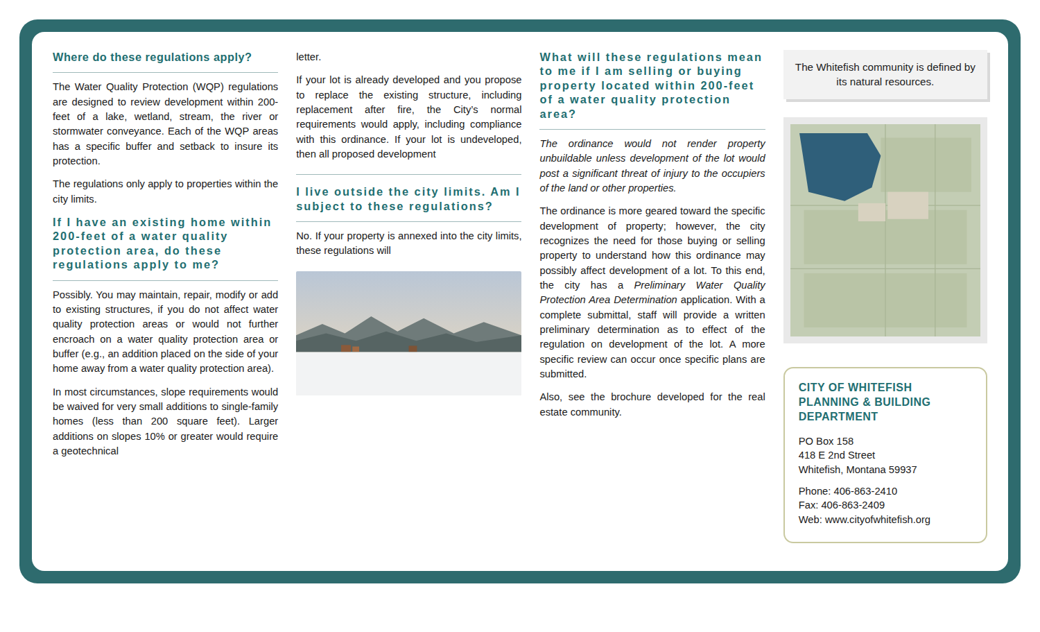Where do these regulations apply?
The Water Quality Protection (WQP) regulations are designed to review development within 200-feet of a lake, wetland, stream, the river or stormwater conveyance. Each of the WQP areas has a specific buffer and setback to insure its protection.
The regulations only apply to properties within the city limits.
If I have an existing home within 200-feet of a water quality protection area, do these regulations apply to me?
Possibly. You may maintain, repair, modify or add to existing structures, if you do not affect water quality protection areas or would not further encroach on a water quality protection area or buffer (e.g., an addition placed on the side of your home away from a water quality protection area).
In most circumstances, slope requirements would be waived for very small additions to single-family homes (less than 200 square feet). Larger additions on slopes 10% or greater would require a geotechnical
letter.
If your lot is already developed and you propose to replace the existing structure, including replacement after fire, the City’s normal requirements would apply, including compliance with this ordinance. If your lot is undeveloped, then all proposed development
I live outside the city limits. Am I subject to these regulations?
No. If your property is annexed into the city limits, these regulations will
What will these regulations mean to me if I am selling or buying property located within 200-feet of a water quality protection area?
The ordinance would not render property unbuildable unless development of the lot would post a significant threat of injury to the occupiers of the land or other properties.
The ordinance is more geared toward the specific development of property; however, the city recognizes the need for those buying or selling property to understand how this ordinance may possibly affect development of a lot. To this end, the city has a Preliminary Water Quality Protection Area Determination application. With a complete submittal, staff will provide a written preliminary determination as to effect of the regulation on development of the lot. A more specific review can occur once specific plans are submitted.
Also, see the brochure developed for the real estate community.
The Whitefish community is defined by its natural resources.
CITY OF WHITEFISH
PLANNING & BUILDING
DEPARTMENT
PO Box 158
418 E 2nd Street
Whitefish, Montana 59937
Phone: 406-863-2410
Fax: 406-863-2409
Web: www.cityofwhitefish.org